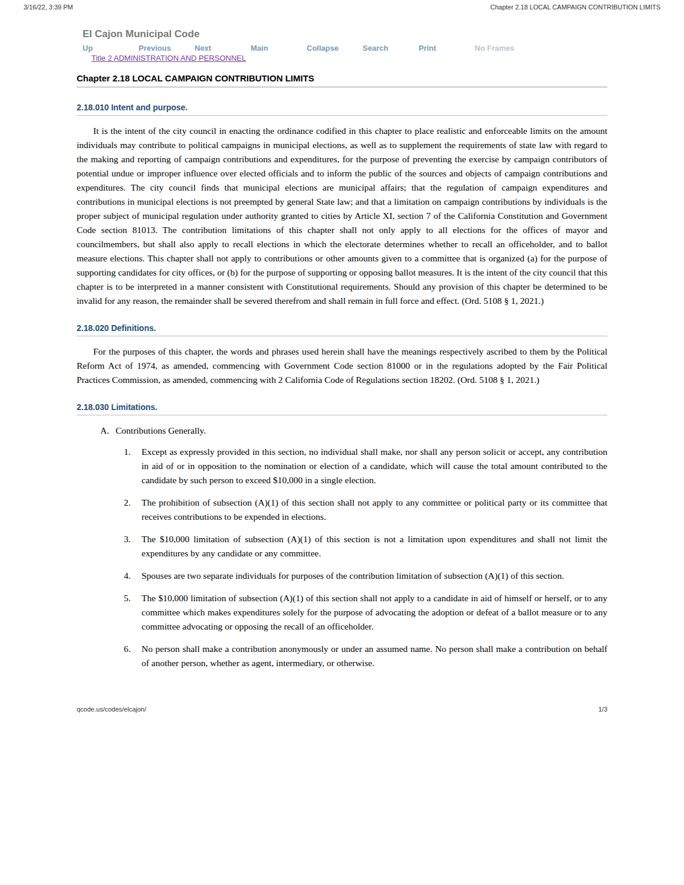3/16/22, 3:39 PM Chapter 2.18 LOCAL CAMPAIGN CONTRIBUTION LIMITS
El Cajon Municipal Code
Up Previous Next Main Collapse Search Print No Frames
Title 2 ADMINISTRATION AND PERSONNEL
Chapter 2.18 LOCAL CAMPAIGN CONTRIBUTION LIMITS
2.18.010 Intent and purpose.
It is the intent of the city council in enacting the ordinance codified in this chapter to place realistic and enforceable limits on the amount individuals may contribute to political campaigns in municipal elections, as well as to supplement the requirements of state law with regard to the making and reporting of campaign contributions and expenditures, for the purpose of preventing the exercise by campaign contributors of potential undue or improper influence over elected officials and to inform the public of the sources and objects of campaign contributions and expenditures. The city council finds that municipal elections are municipal affairs; that the regulation of campaign expenditures and contributions in municipal elections is not preempted by general State law; and that a limitation on campaign contributions by individuals is the proper subject of municipal regulation under authority granted to cities by Article XI, section 7 of the California Constitution and Government Code section 81013. The contribution limitations of this chapter shall not only apply to all elections for the offices of mayor and councilmembers, but shall also apply to recall elections in which the electorate determines whether to recall an officeholder, and to ballot measure elections. This chapter shall not apply to contributions or other amounts given to a committee that is organized (a) for the purpose of supporting candidates for city offices, or (b) for the purpose of supporting or opposing ballot measures. It is the intent of the city council that this chapter is to be interpreted in a manner consistent with Constitutional requirements. Should any provision of this chapter be determined to be invalid for any reason, the remainder shall be severed therefrom and shall remain in full force and effect. (Ord. 5108 § 1, 2021.)
2.18.020 Definitions.
For the purposes of this chapter, the words and phrases used herein shall have the meanings respectively ascribed to them by the Political Reform Act of 1974, as amended, commencing with Government Code section 81000 or in the regulations adopted by the Fair Political Practices Commission, as amended, commencing with 2 California Code of Regulations section 18202. (Ord. 5108 § 1, 2021.)
2.18.030 Limitations.
A. Contributions Generally.
1. Except as expressly provided in this section, no individual shall make, nor shall any person solicit or accept, any contribution in aid of or in opposition to the nomination or election of a candidate, which will cause the total amount contributed to the candidate by such person to exceed $10,000 in a single election.
2. The prohibition of subsection (A)(1) of this section shall not apply to any committee or political party or its committee that receives contributions to be expended in elections.
3. The $10,000 limitation of subsection (A)(1) of this section is not a limitation upon expenditures and shall not limit the expenditures by any candidate or any committee.
4. Spouses are two separate individuals for purposes of the contribution limitation of subsection (A)(1) of this section.
5. The $10,000 limitation of subsection (A)(1) of this section shall not apply to a candidate in aid of himself or herself, or to any committee which makes expenditures solely for the purpose of advocating the adoption or defeat of a ballot measure or to any committee advocating or opposing the recall of an officeholder.
6. No person shall make a contribution anonymously or under an assumed name. No person shall make a contribution on behalf of another person, whether as agent, intermediary, or otherwise.
qcode.us/codes/elcajon/ 1/3